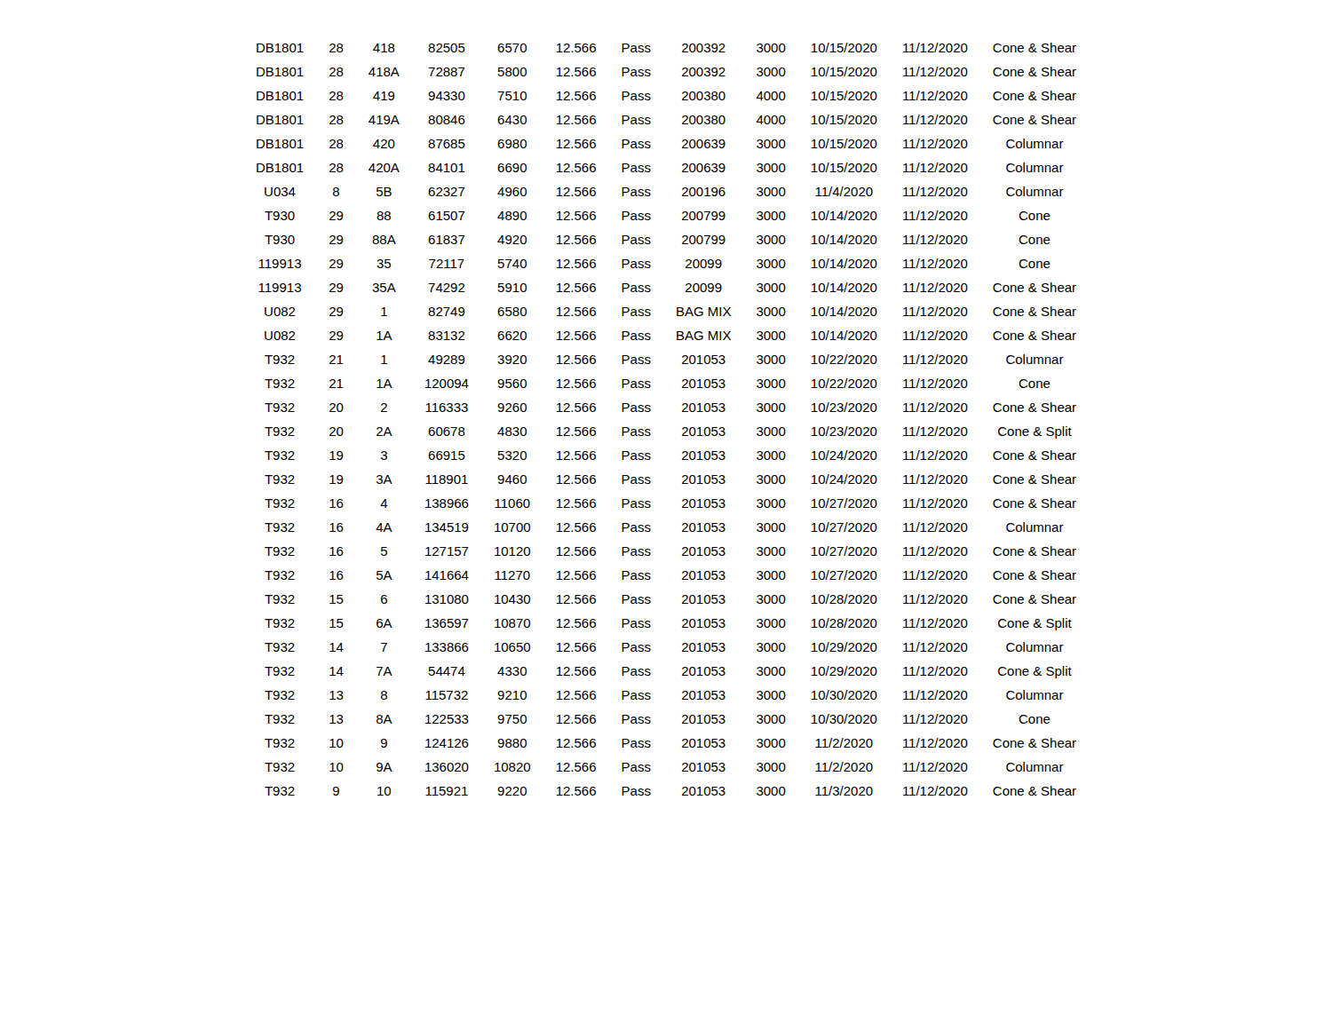| DB1801 | 28 | 418 | 82505 | 6570 | 12.566 | Pass | 200392 | 3000 | 10/15/2020 | 11/12/2020 | Cone & Shear |
| DB1801 | 28 | 418A | 72887 | 5800 | 12.566 | Pass | 200392 | 3000 | 10/15/2020 | 11/12/2020 | Cone & Shear |
| DB1801 | 28 | 419 | 94330 | 7510 | 12.566 | Pass | 200380 | 4000 | 10/15/2020 | 11/12/2020 | Cone & Shear |
| DB1801 | 28 | 419A | 80846 | 6430 | 12.566 | Pass | 200380 | 4000 | 10/15/2020 | 11/12/2020 | Cone & Shear |
| DB1801 | 28 | 420 | 87685 | 6980 | 12.566 | Pass | 200639 | 3000 | 10/15/2020 | 11/12/2020 | Columnar |
| DB1801 | 28 | 420A | 84101 | 6690 | 12.566 | Pass | 200639 | 3000 | 10/15/2020 | 11/12/2020 | Columnar |
| U034 | 8 | 5B | 62327 | 4960 | 12.566 | Pass | 200196 | 3000 | 11/4/2020 | 11/12/2020 | Columnar |
| T930 | 29 | 88 | 61507 | 4890 | 12.566 | Pass | 200799 | 3000 | 10/14/2020 | 11/12/2020 | Cone |
| T930 | 29 | 88A | 61837 | 4920 | 12.566 | Pass | 200799 | 3000 | 10/14/2020 | 11/12/2020 | Cone |
| 119913 | 29 | 35 | 72117 | 5740 | 12.566 | Pass | 20099 | 3000 | 10/14/2020 | 11/12/2020 | Cone |
| 119913 | 29 | 35A | 74292 | 5910 | 12.566 | Pass | 20099 | 3000 | 10/14/2020 | 11/12/2020 | Cone & Shear |
| U082 | 29 | 1 | 82749 | 6580 | 12.566 | Pass | BAG MIX | 3000 | 10/14/2020 | 11/12/2020 | Cone & Shear |
| U082 | 29 | 1A | 83132 | 6620 | 12.566 | Pass | BAG MIX | 3000 | 10/14/2020 | 11/12/2020 | Cone & Shear |
| T932 | 21 | 1 | 49289 | 3920 | 12.566 | Pass | 201053 | 3000 | 10/22/2020 | 11/12/2020 | Columnar |
| T932 | 21 | 1A | 120094 | 9560 | 12.566 | Pass | 201053 | 3000 | 10/22/2020 | 11/12/2020 | Cone |
| T932 | 20 | 2 | 116333 | 9260 | 12.566 | Pass | 201053 | 3000 | 10/23/2020 | 11/12/2020 | Cone & Shear |
| T932 | 20 | 2A | 60678 | 4830 | 12.566 | Pass | 201053 | 3000 | 10/23/2020 | 11/12/2020 | Cone & Split |
| T932 | 19 | 3 | 66915 | 5320 | 12.566 | Pass | 201053 | 3000 | 10/24/2020 | 11/12/2020 | Cone & Shear |
| T932 | 19 | 3A | 118901 | 9460 | 12.566 | Pass | 201053 | 3000 | 10/24/2020 | 11/12/2020 | Cone & Shear |
| T932 | 16 | 4 | 138966 | 11060 | 12.566 | Pass | 201053 | 3000 | 10/27/2020 | 11/12/2020 | Cone & Shear |
| T932 | 16 | 4A | 134519 | 10700 | 12.566 | Pass | 201053 | 3000 | 10/27/2020 | 11/12/2020 | Columnar |
| T932 | 16 | 5 | 127157 | 10120 | 12.566 | Pass | 201053 | 3000 | 10/27/2020 | 11/12/2020 | Cone & Shear |
| T932 | 16 | 5A | 141664 | 11270 | 12.566 | Pass | 201053 | 3000 | 10/27/2020 | 11/12/2020 | Cone & Shear |
| T932 | 15 | 6 | 131080 | 10430 | 12.566 | Pass | 201053 | 3000 | 10/28/2020 | 11/12/2020 | Cone & Shear |
| T932 | 15 | 6A | 136597 | 10870 | 12.566 | Pass | 201053 | 3000 | 10/28/2020 | 11/12/2020 | Cone & Split |
| T932 | 14 | 7 | 133866 | 10650 | 12.566 | Pass | 201053 | 3000 | 10/29/2020 | 11/12/2020 | Columnar |
| T932 | 14 | 7A | 54474 | 4330 | 12.566 | Pass | 201053 | 3000 | 10/29/2020 | 11/12/2020 | Cone & Split |
| T932 | 13 | 8 | 115732 | 9210 | 12.566 | Pass | 201053 | 3000 | 10/30/2020 | 11/12/2020 | Columnar |
| T932 | 13 | 8A | 122533 | 9750 | 12.566 | Pass | 201053 | 3000 | 10/30/2020 | 11/12/2020 | Cone |
| T932 | 10 | 9 | 124126 | 9880 | 12.566 | Pass | 201053 | 3000 | 11/2/2020 | 11/12/2020 | Cone & Shear |
| T932 | 10 | 9A | 136020 | 10820 | 12.566 | Pass | 201053 | 3000 | 11/2/2020 | 11/12/2020 | Columnar |
| T932 | 9 | 10 | 115921 | 9220 | 12.566 | Pass | 201053 | 3000 | 11/3/2020 | 11/12/2020 | Cone & Shear |